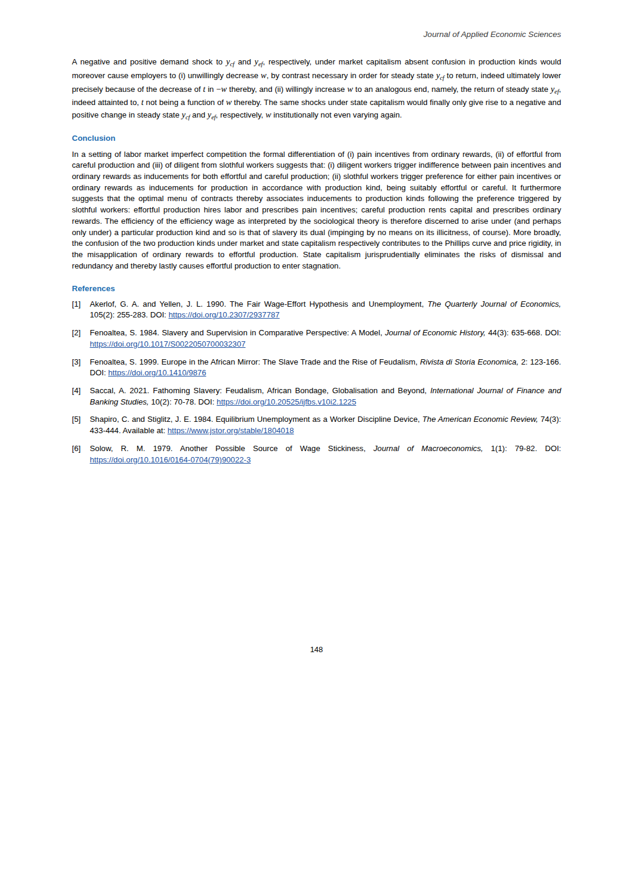Journal of Applied Economic Sciences
A negative and positive demand shock to ycf and yef, respectively, under market capitalism absent confusion in production kinds would moreover cause employers to (i) unwillingly decrease w, by contrast necessary in order for steady state ycf to return, indeed ultimately lower precisely because of the decrease of t in −w thereby, and (ii) willingly increase w to an analogous end, namely, the return of steady state yef, indeed attainted to, t not being a function of w thereby. The same shocks under state capitalism would finally only give rise to a negative and positive change in steady state ycf and yef, respectively, w institutionally not even varying again.
Conclusion
In a setting of labor market imperfect competition the formal differentiation of (i) pain incentives from ordinary rewards, (ii) of effortful from careful production and (iii) of diligent from slothful workers suggests that: (i) diligent workers trigger indifference between pain incentives and ordinary rewards as inducements for both effortful and careful production; (ii) slothful workers trigger preference for either pain incentives or ordinary rewards as inducements for production in accordance with production kind, being suitably effortful or careful. It furthermore suggests that the optimal menu of contracts thereby associates inducements to production kinds following the preference triggered by slothful workers: effortful production hires labor and prescribes pain incentives; careful production rents capital and prescribes ordinary rewards. The efficiency of the efficiency wage as interpreted by the sociological theory is therefore discerned to arise under (and perhaps only under) a particular production kind and so is that of slavery its dual (impinging by no means on its illicitness, of course). More broadly, the confusion of the two production kinds under market and state capitalism respectively contributes to the Phillips curve and price rigidity, in the misapplication of ordinary rewards to effortful production. State capitalism jurisprudentially eliminates the risks of dismissal and redundancy and thereby lastly causes effortful production to enter stagnation.
References
[1] Akerlof, G. A. and Yellen, J. L. 1990. The Fair Wage-Effort Hypothesis and Unemployment, The Quarterly Journal of Economics, 105(2): 255-283. DOI: https://doi.org/10.2307/2937787
[2] Fenoaltea, S. 1984. Slavery and Supervision in Comparative Perspective: A Model, Journal of Economic History, 44(3): 635-668. DOI: https://doi.org/10.1017/S0022050700032307
[3] Fenoaltea, S. 1999. Europe in the African Mirror: The Slave Trade and the Rise of Feudalism, Rivista di Storia Economica, 2: 123-166. DOI: https://doi.org/10.1410/9876
[4] Saccal, A. 2021. Fathoming Slavery: Feudalism, African Bondage, Globalisation and Beyond, International Journal of Finance and Banking Studies, 10(2): 70-78. DOI: https://doi.org/10.20525/ijfbs.v10i2.1225
[5] Shapiro, C. and Stiglitz, J. E. 1984. Equilibrium Unemployment as a Worker Discipline Device, The American Economic Review, 74(3): 433-444. Available at: https://www.jstor.org/stable/1804018
[6] Solow, R. M. 1979. Another Possible Source of Wage Stickiness, Journal of Macroeconomics, 1(1): 79-82. DOI: https://doi.org/10.1016/0164-0704(79)90022-3
148